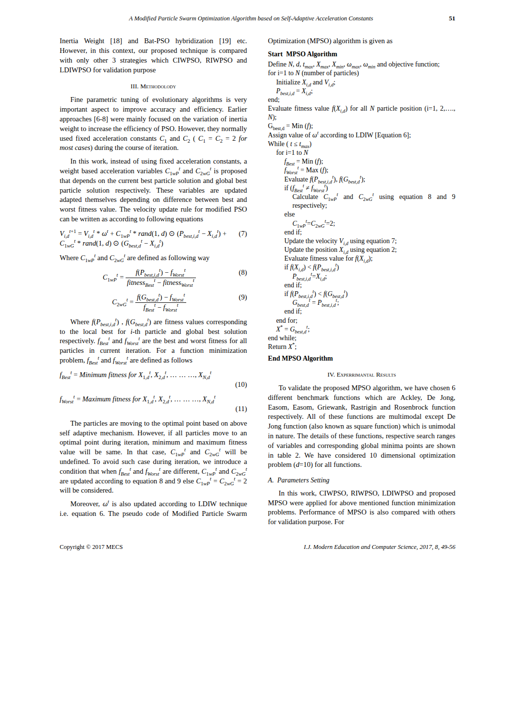A Modified Particle Swarm Optimization Algorithm based on Self-Adaptive Acceleration Constants
51
Inertia Weight [18] and Bat-PSO hybridization [19] etc. However, in this context, our proposed technique is compared with only other 3 strategies which CIWPSO, RIWPSO and LDIWPSO for validation purpose
III. Methodolody
Fine parametric tuning of evolutionary algorithms is very important aspect to improve accuracy and efficiency. Earlier approaches [6-8] were mainly focused on the variation of inertia weight to increase the efficiency of PSO. However, they normally used fixed acceleration constants C1 and C2 ( C1 = C2 = 2 for most cases) during the course of iteration.
In this work, instead of using fixed acceleration constants, a weight based acceleration variables C1wPt and C2wGt is proposed that depends on the current best particle solution and global best particle solution respectively. These variables are updated adapted themselves depending on difference between best and worst fitness value. The velocity update rule for modified PSO can be written as according to following equations
(7) Vi,dt+1 = Vi,dt * ωt + C1wPt * rand(1, d) ⊙ (Pbest,i,dt − Xi,dt) + C1wGt * rand(1, d) ⊙ (Gbest,dt − Xi,dt)
Where C1wPt and C2wGt are defined as following way
(8) C1wPt = f(Pbest,i,dt) − fWorstt fitnessBestt − fitnessWorstt
(9) C2wGt = f(Gbest,dt) − fWorstt fBestt − fWorstt
Where f(Pbest,i,dt) , f(Gbest,dt) are fitness values corresponding to the local best for i-th particle and global best solution respectively. fBestt and fWorstt are the best and worst fitness for all particles in current iteration. For a function minimization problem, fBestt and fWorstt are defined as follows
fBestt = Minimum fitness for X1,dt, X2,dt, … … …, XN,dt
(10)
fWorstt = Maximum fitness for X1,dt, X2,dt, … … …, XN,dt
(11)
The particles are moving to the optimal point based on above self adaptive mechanism. However, if all particles move to an optimal point during iteration, minimum and maximum fitness value will be same. In that case, C1wPt and C2wGt will be undefined. To avoid such case during iteration, we introduce a condition that when fBestt and fWorstt are different, C1wPt and C2wGt are updated according to equation 8 and 9 else C1wPt = C2wGt = 2 will be considered.
Moreover, ωt is also updated according to LDIW technique i.e. equation 6. The pseudo code of Modified Particle Swarm Optimization (MPSO) algorithm is given as
Start MPSO Algorithm
Define N, d, tmax, Xmax, Xmin, ωmax, ωmin and objective function;
for i=1 to N (number of particles)
Initialize Xi,d and Vi,d;
Pbest,i,d = Xi,d;
end;
Evaluate fitness value f(Xi,d) for all N particle position (i=1, 2,…., N);
Gbest,d = Min (f);
Assign value of ωt according to LDIW [Equation 6];
While ( t ≤ tmax)
for i=1 to N
fBest = Min (f);
fWorstt = Max (f);
Evaluate f(Pbest,i,dt), f(Gbest,dt);
if (fBestt ≠ fWorstt)
Calculate C1wPt and C2wGt using equation 8 and 9 respectively;
else
C1wPt=C2wGt=2;
end if;
Update the velocity Vi,d using equation 7;
Update the position Xi,d using equation 2;
Evaluate fitness value for f(Xi,d);
if f(Xi,d) < f(Pbest,i,dt)
Pbest,i,dt=Xi,d;
end if;
if f(Pbest,i,dt) < f(Gbest,dt)
Gbest,dt = Pbest,i,dt;
end if;
end for;
X* = Gbest,dt;
end while;
Return X*;
End MPSO Algorithm
IV. Experrimantal Results
To validate the proposed MPSO algorithm, we have chosen 6 different benchmark functions which are Ackley, De Jong, Easom, Easom, Griewank, Rastrigin and Rosenbrock function respectively. All of these functions are multimodal except De Jong function (also known as square function) which is unimodal in nature. The details of these functions, respective search ranges of variables and corresponding global minima points are shown in table 2. We have considered 10 dimensional optimization problem (d=10) for all functions.
A. Parameters Setting
In this work, CIWPSO, RIWPSO, LDIWPSO and proposed MPSO were applied for above mentioned function minimization problems. Performance of MPSO is also compared with others for validation purpose. For
Copyright © 2017 MECS
I.J. Modern Education and Computer Science, 2017, 8, 49-56